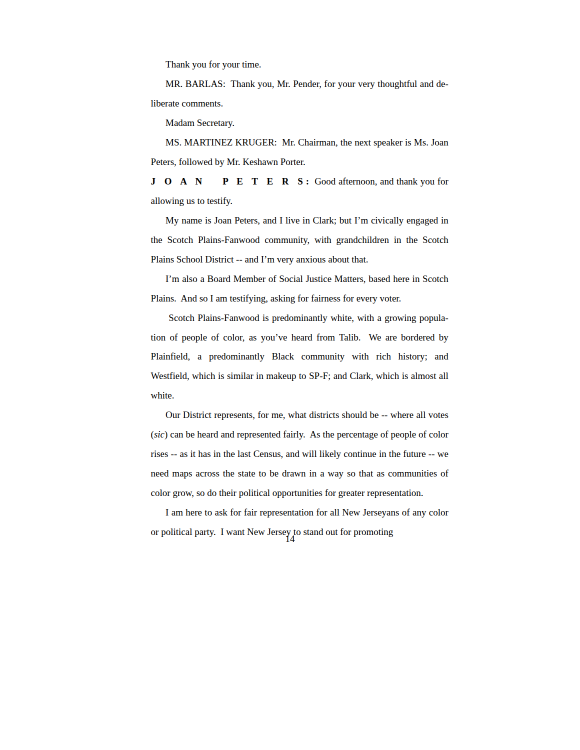Thank you for your time.
MR. BARLAS: Thank you, Mr. Pender, for your very thoughtful and deliberate comments.
Madam Secretary.
MS. MARTINEZ KRUGER: Mr. Chairman, the next speaker is Ms. Joan Peters, followed by Mr. Keshawn Porter.
J O A N P E T E R S: Good afternoon, and thank you for allowing us to testify.
My name is Joan Peters, and I live in Clark; but I’m civically engaged in the Scotch Plains-Fanwood community, with grandchildren in the Scotch Plains School District -- and I’m very anxious about that.
I’m also a Board Member of Social Justice Matters, based here in Scotch Plains. And so I am testifying, asking for fairness for every voter.
Scotch Plains-Fanwood is predominantly white, with a growing population of people of color, as you’ve heard from Talib. We are bordered by Plainfield, a predominantly Black community with rich history; and Westfield, which is similar in makeup to SP-F; and Clark, which is almost all white.
Our District represents, for me, what districts should be -- where all votes (sic) can be heard and represented fairly. As the percentage of people of color rises -- as it has in the last Census, and will likely continue in the future -- we need maps across the state to be drawn in a way so that as communities of color grow, so do their political opportunities for greater representation.
I am here to ask for fair representation for all New Jerseyans of any color or political party. I want New Jersey to stand out for promoting
14